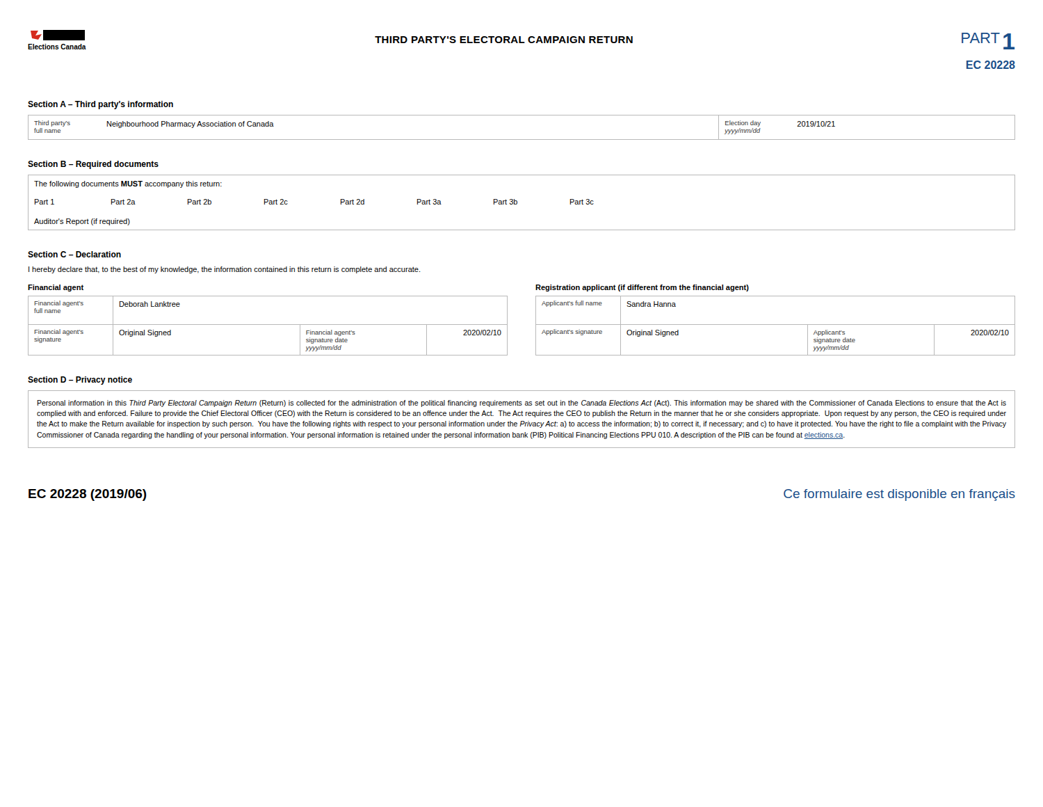Elections Canada
THIRD PARTY'S ELECTORAL CAMPAIGN RETURN
PART 1
EC 20228
Section A – Third party's information
| Third party's full name Neighbourhood Pharmacy Association of Canada | Election day yyyy/mm/dd 2019/10/21 |
Section B – Required documents
| The following documents MUST accompany this return: Part 1 Part 2a Part 2b Part 2c Part 2d Part 3a Part 3b Part 3c Auditor's Report (if required) |
Section C – Declaration
I hereby declare that, to the best of my knowledge, the information contained in this return is complete and accurate.
Financial agent
| Financial agent's full name | Deborah Lanktree |
| Financial agent's signature | Original Signed | Financial agent's signature date yyyy/mm/dd | 2020/02/10 |
Registration applicant (if different from the financial agent)
| Applicant's full name | Sandra Hanna |
| Applicant's signature | Original Signed | Applicant's signature date yyyy/mm/dd | 2020/02/10 |
Section D – Privacy notice
Personal information in this Third Party Electoral Campaign Return (Return) is collected for the administration of the political financing requirements as set out in the Canada Elections Act (Act). This information may be shared with the Commissioner of Canada Elections to ensure that the Act is complied with and enforced. Failure to provide the Chief Electoral Officer (CEO) with the Return is considered to be an offence under the Act. The Act requires the CEO to publish the Return in the manner that he or she considers appropriate. Upon request by any person, the CEO is required under the Act to make the Return available for inspection by such person. You have the following rights with respect to your personal information under the Privacy Act: a) to access the information; b) to correct it, if necessary; and c) to have it protected. You have the right to file a complaint with the Privacy Commissioner of Canada regarding the handling of your personal information. Your personal information is retained under the personal information bank (PIB) Political Financing Elections PPU 010. A description of the PIB can be found at elections.ca.
EC 20228 (2019/06)
Ce formulaire est disponible en français